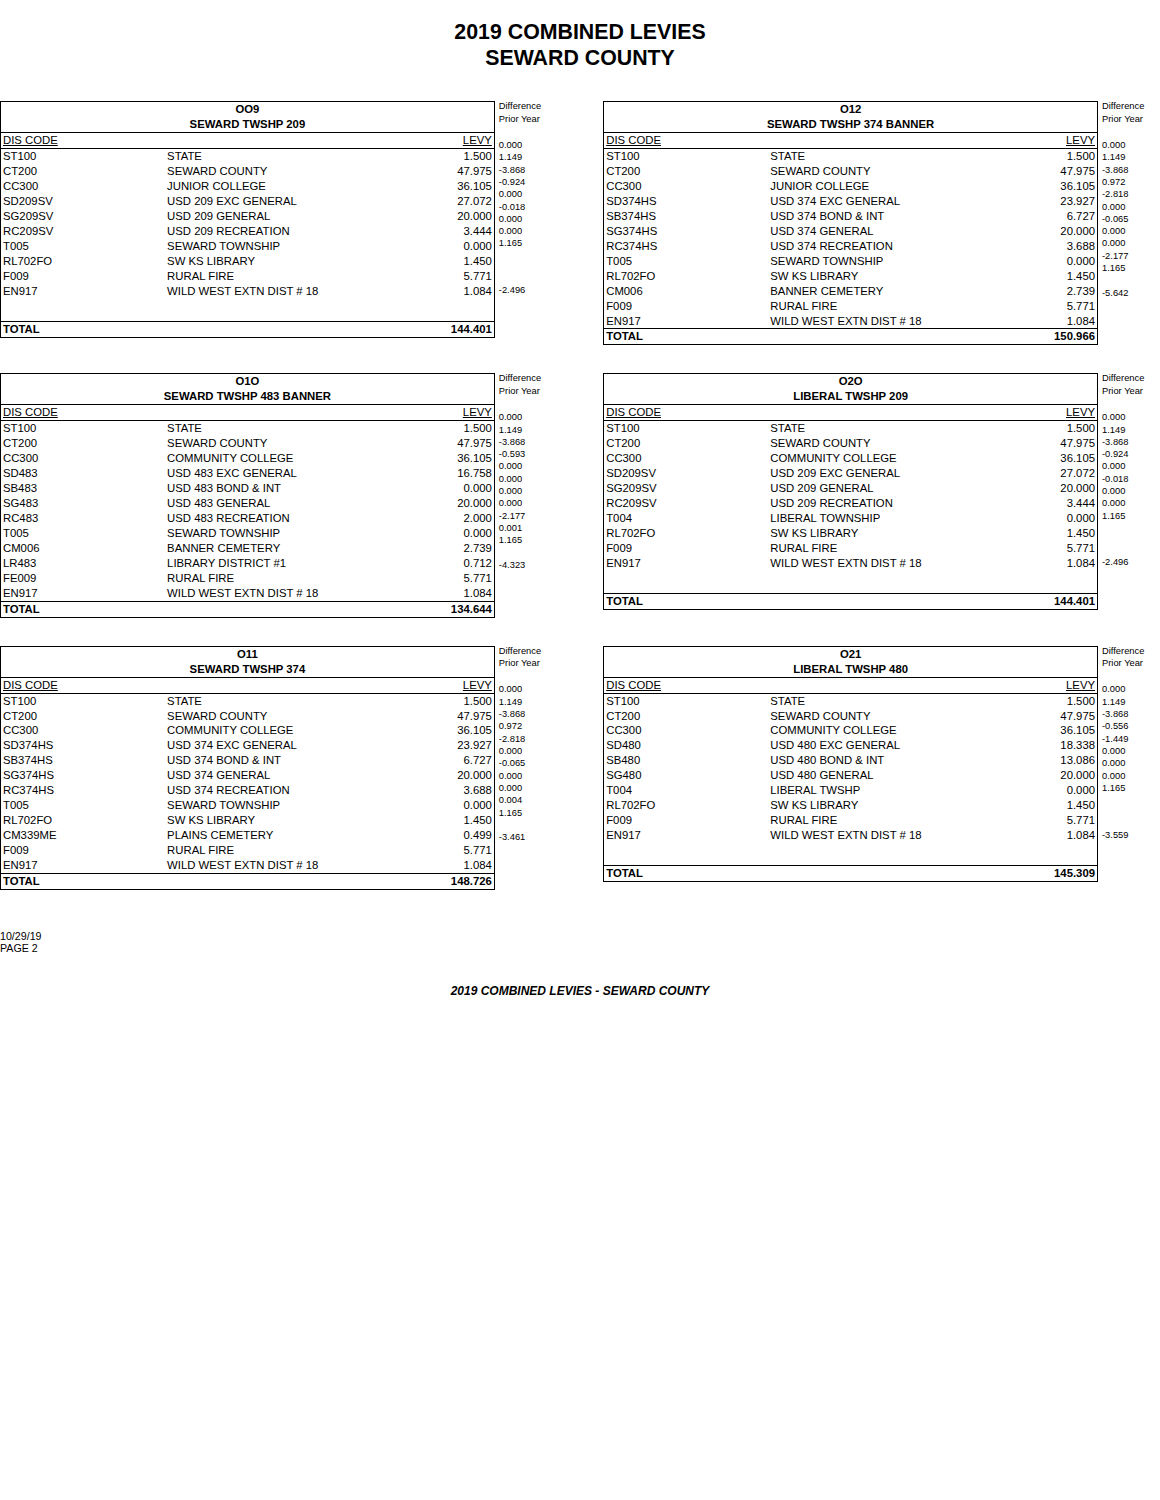2019 COMBINED LEVIES
SEWARD COUNTY
| OO9 SEWARD TWSHP 209 |
| DIS CODE | | LEVY |
| ST100 | STATE | 1.500 |
| CT200 | SEWARD COUNTY | 47.975 |
| CC300 | JUNIOR COLLEGE | 36.105 |
| SD209SV | USD 209 EXC GENERAL | 27.072 |
| SG209SV | USD 209 GENERAL | 20.000 |
| RC209SV | USD 209 RECREATION | 3.444 |
| T005 | SEWARD TOWNSHIP | 0.000 |
| RL702FO | SW KS LIBRARY | 1.450 |
| F009 | RURAL FIRE | 5.771 |
| EN917 | WILD WEST EXTN DIST # 18 | 1.084 |
| TOTAL | | 144.401 |
Difference
Prior Year
0.000
1.149
-3.868
-0.924
0.000
-0.018
0.000
0.000
1.165
-2.496
| O12 SEWARD TWSHP 374 BANNER |
| DIS CODE | | LEVY |
| ST100 | STATE | 1.500 |
| CT200 | SEWARD COUNTY | 47.975 |
| CC300 | JUNIOR COLLEGE | 36.105 |
| SD374HS | USD 374 EXC GENERAL | 23.927 |
| SB374HS | USD 374 BOND & INT | 6.727 |
| SG374HS | USD 374 GENERAL | 20.000 |
| RC374HS | USD 374 RECREATION | 3.688 |
| T005 | SEWARD TOWNSHIP | 0.000 |
| RL702FO | SW KS LIBRARY | 1.450 |
| CM006 | BANNER CEMETERY | 2.739 |
| F009 | RURAL FIRE | 5.771 |
| EN917 | WILD WEST EXTN DIST # 18 | 1.084 |
| TOTAL | | 150.966 |
Difference
Prior Year
0.000
1.149
-3.868
0.972
-2.818
0.000
-0.065
0.000
0.000
-2.177
1.165
-5.642
| O1O SEWARD TWSHP 483 BANNER |
| DIS CODE | | LEVY |
| ST100 | STATE | 1.500 |
| CT200 | SEWARD COUNTY | 47.975 |
| CC300 | COMMUNITY COLLEGE | 36.105 |
| SD483 | USD 483 EXC GENERAL | 16.758 |
| SB483 | USD 483 BOND & INT | 0.000 |
| SG483 | USD 483 GENERAL | 20.000 |
| RC483 | USD 483 RECREATION | 2.000 |
| T005 | SEWARD TOWNSHIP | 0.000 |
| CM006 | BANNER CEMETERY | 2.739 |
| LR483 | LIBRARY DISTRICT #1 | 0.712 |
| FE009 | RURAL FIRE | 5.771 |
| EN917 | WILD WEST EXTN DIST # 18 | 1.084 |
| TOTAL | | 134.644 |
Difference
Prior Year
0.000
1.149
-3.868
-0.593
0.000
0.000
0.000
0.000
-2.177
0.001
1.165
-4.323
| O2O LIBERAL TWSHP 209 |
| DIS CODE | | LEVY |
| ST100 | STATE | 1.500 |
| CT200 | SEWARD COUNTY | 47.975 |
| CC300 | COMMUNITY COLLEGE | 36.105 |
| SD209SV | USD 209 EXC GENERAL | 27.072 |
| SG209SV | USD 209 GENERAL | 20.000 |
| RC209SV | USD 209 RECREATION | 3.444 |
| T004 | LIBERAL TOWNSHIP | 0.000 |
| RL702FO | SW KS LIBRARY | 1.450 |
| F009 | RURAL FIRE | 5.771 |
| EN917 | WILD WEST EXTN DIST # 18 | 1.084 |
| TOTAL | | 144.401 |
Difference
Prior Year
0.000
1.149
-3.868
-0.924
0.000
-0.018
0.000
0.000
1.165
-2.496
| O11 SEWARD TWSHP 374 |
| DIS CODE | | LEVY |
| ST100 | STATE | 1.500 |
| CT200 | SEWARD COUNTY | 47.975 |
| CC300 | COMMUNITY COLLEGE | 36.105 |
| SD374HS | USD 374 EXC GENERAL | 23.927 |
| SB374HS | USD 374 BOND & INT | 6.727 |
| SG374HS | USD 374 GENERAL | 20.000 |
| RC374HS | USD 374 RECREATION | 3.688 |
| T005 | SEWARD TOWNSHIP | 0.000 |
| RL702FO | SW KS LIBRARY | 1.450 |
| CM339ME | PLAINS CEMETERY | 0.499 |
| F009 | RURAL FIRE | 5.771 |
| EN917 | WILD WEST EXTN DIST # 18 | 1.084 |
| TOTAL | | 148.726 |
Difference
Prior Year
0.000
1.149
-3.868
0.972
-2.818
0.000
-0.065
0.000
0.000
0.004
1.165
-3.461
| O21 LIBERAL TWSHP 480 |
| DIS CODE | | LEVY |
| ST100 | STATE | 1.500 |
| CT200 | SEWARD COUNTY | 47.975 |
| CC300 | COMMUNITY COLLEGE | 36.105 |
| SD480 | USD 480 EXC GENERAL | 18.338 |
| SB480 | USD 480 BOND & INT | 13.086 |
| SG480 | USD 480 GENERAL | 20.000 |
| T004 | LIBERAL TWSHP | 0.000 |
| RL702FO | SW KS LIBRARY | 1.450 |
| F009 | RURAL FIRE | 5.771 |
| EN917 | WILD WEST EXTN DIST # 18 | 1.084 |
| TOTAL | | 145.309 |
Difference
Prior Year
0.000
1.149
-3.868
-0.556
-1.449
0.000
0.000
0.000
1.165
-3.559
10/29/19
PAGE 2
2019 COMBINED LEVIES - SEWARD COUNTY